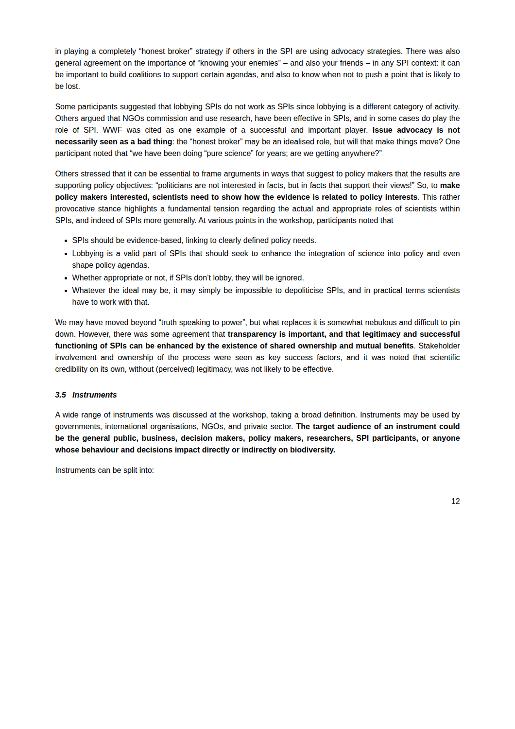in playing a completely “honest broker” strategy if others in the SPI are using advocacy strategies. There was also general agreement on the importance of “knowing your enemies” – and also your friends – in any SPI context: it can be important to build coalitions to support certain agendas, and also to know when not to push a point that is likely to be lost.
Some participants suggested that lobbying SPIs do not work as SPIs since lobbying is a different category of activity. Others argued that NGOs commission and use research, have been effective in SPIs, and in some cases do play the role of SPI. WWF was cited as one example of a successful and important player. Issue advocacy is not necessarily seen as a bad thing: the “honest broker” may be an idealised role, but will that make things move? One participant noted that “we have been doing “pure science” for years; are we getting anywhere?”
Others stressed that it can be essential to frame arguments in ways that suggest to policy makers that the results are supporting policy objectives: “politicians are not interested in facts, but in facts that support their views!” So, to make policy makers interested, scientists need to show how the evidence is related to policy interests. This rather provocative stance highlights a fundamental tension regarding the actual and appropriate roles of scientists within SPIs, and indeed of SPIs more generally. At various points in the workshop, participants noted that
SPIs should be evidence-based, linking to clearly defined policy needs.
Lobbying is a valid part of SPIs that should seek to enhance the integration of science into policy and even shape policy agendas.
Whether appropriate or not, if SPIs don’t lobby, they will be ignored.
Whatever the ideal may be, it may simply be impossible to depoliticise SPIs, and in practical terms scientists have to work with that.
We may have moved beyond “truth speaking to power”, but what replaces it is somewhat nebulous and difficult to pin down. However, there was some agreement that transparency is important, and that legitimacy and successful functioning of SPIs can be enhanced by the existence of shared ownership and mutual benefits. Stakeholder involvement and ownership of the process were seen as key success factors, and it was noted that scientific credibility on its own, without (perceived) legitimacy, was not likely to be effective.
3.5 Instruments
A wide range of instruments was discussed at the workshop, taking a broad definition. Instruments may be used by governments, international organisations, NGOs, and private sector. The target audience of an instrument could be the general public, business, decision makers, policy makers, researchers, SPI participants, or anyone whose behaviour and decisions impact directly or indirectly on biodiversity.
Instruments can be split into:
12